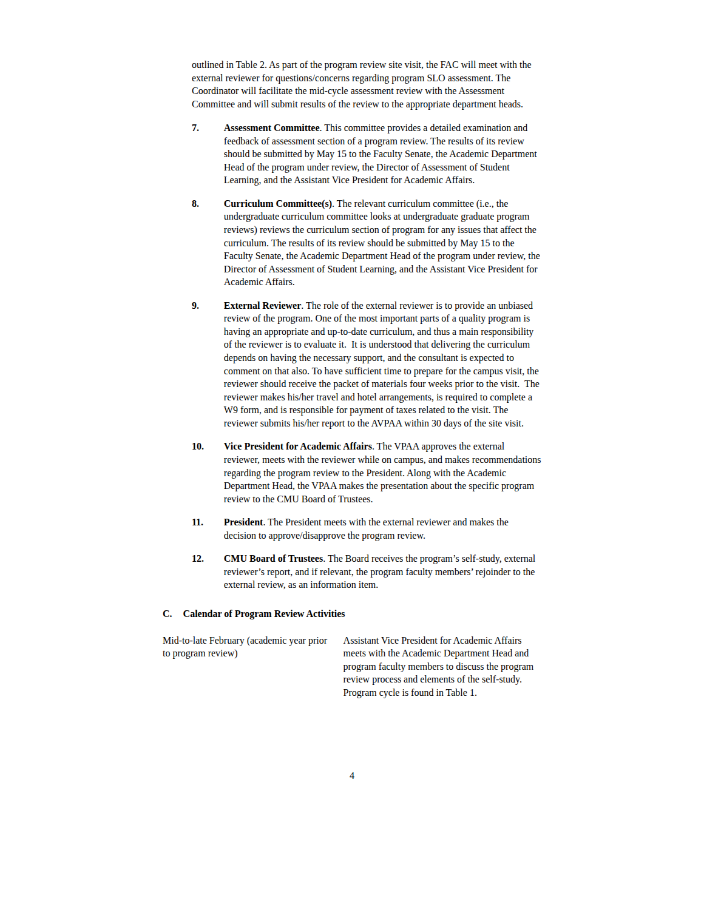outlined in Table 2. As part of the program review site visit, the FAC will meet with the external reviewer for questions/concerns regarding program SLO assessment. The Coordinator will facilitate the mid-cycle assessment review with the Assessment Committee and will submit results of the review to the appropriate department heads.
7. Assessment Committee. This committee provides a detailed examination and feedback of assessment section of a program review. The results of its review should be submitted by May 15 to the Faculty Senate, the Academic Department Head of the program under review, the Director of Assessment of Student Learning, and the Assistant Vice President for Academic Affairs.
8. Curriculum Committee(s). The relevant curriculum committee (i.e., the undergraduate curriculum committee looks at undergraduate graduate program reviews) reviews the curriculum section of program for any issues that affect the curriculum. The results of its review should be submitted by May 15 to the Faculty Senate, the Academic Department Head of the program under review, the Director of Assessment of Student Learning, and the Assistant Vice President for Academic Affairs.
9. External Reviewer. The role of the external reviewer is to provide an unbiased review of the program. One of the most important parts of a quality program is having an appropriate and up-to-date curriculum, and thus a main responsibility of the reviewer is to evaluate it. It is understood that delivering the curriculum depends on having the necessary support, and the consultant is expected to comment on that also. To have sufficient time to prepare for the campus visit, the reviewer should receive the packet of materials four weeks prior to the visit. The reviewer makes his/her travel and hotel arrangements, is required to complete a W9 form, and is responsible for payment of taxes related to the visit. The reviewer submits his/her report to the AVPAA within 30 days of the site visit.
10. Vice President for Academic Affairs. The VPAA approves the external reviewer, meets with the reviewer while on campus, and makes recommendations regarding the program review to the President. Along with the Academic Department Head, the VPAA makes the presentation about the specific program review to the CMU Board of Trustees.
11. President. The President meets with the external reviewer and makes the decision to approve/disapprove the program review.
12. CMU Board of Trustees. The Board receives the program’s self-study, external reviewer’s report, and if relevant, the program faculty members’ rejoinder to the external review, as an information item.
C. Calendar of Program Review Activities
Mid-to-late February (academic year prior to program review)
Assistant Vice President for Academic Affairs meets with the Academic Department Head and program faculty members to discuss the program review process and elements of the self-study. Program cycle is found in Table 1.
4